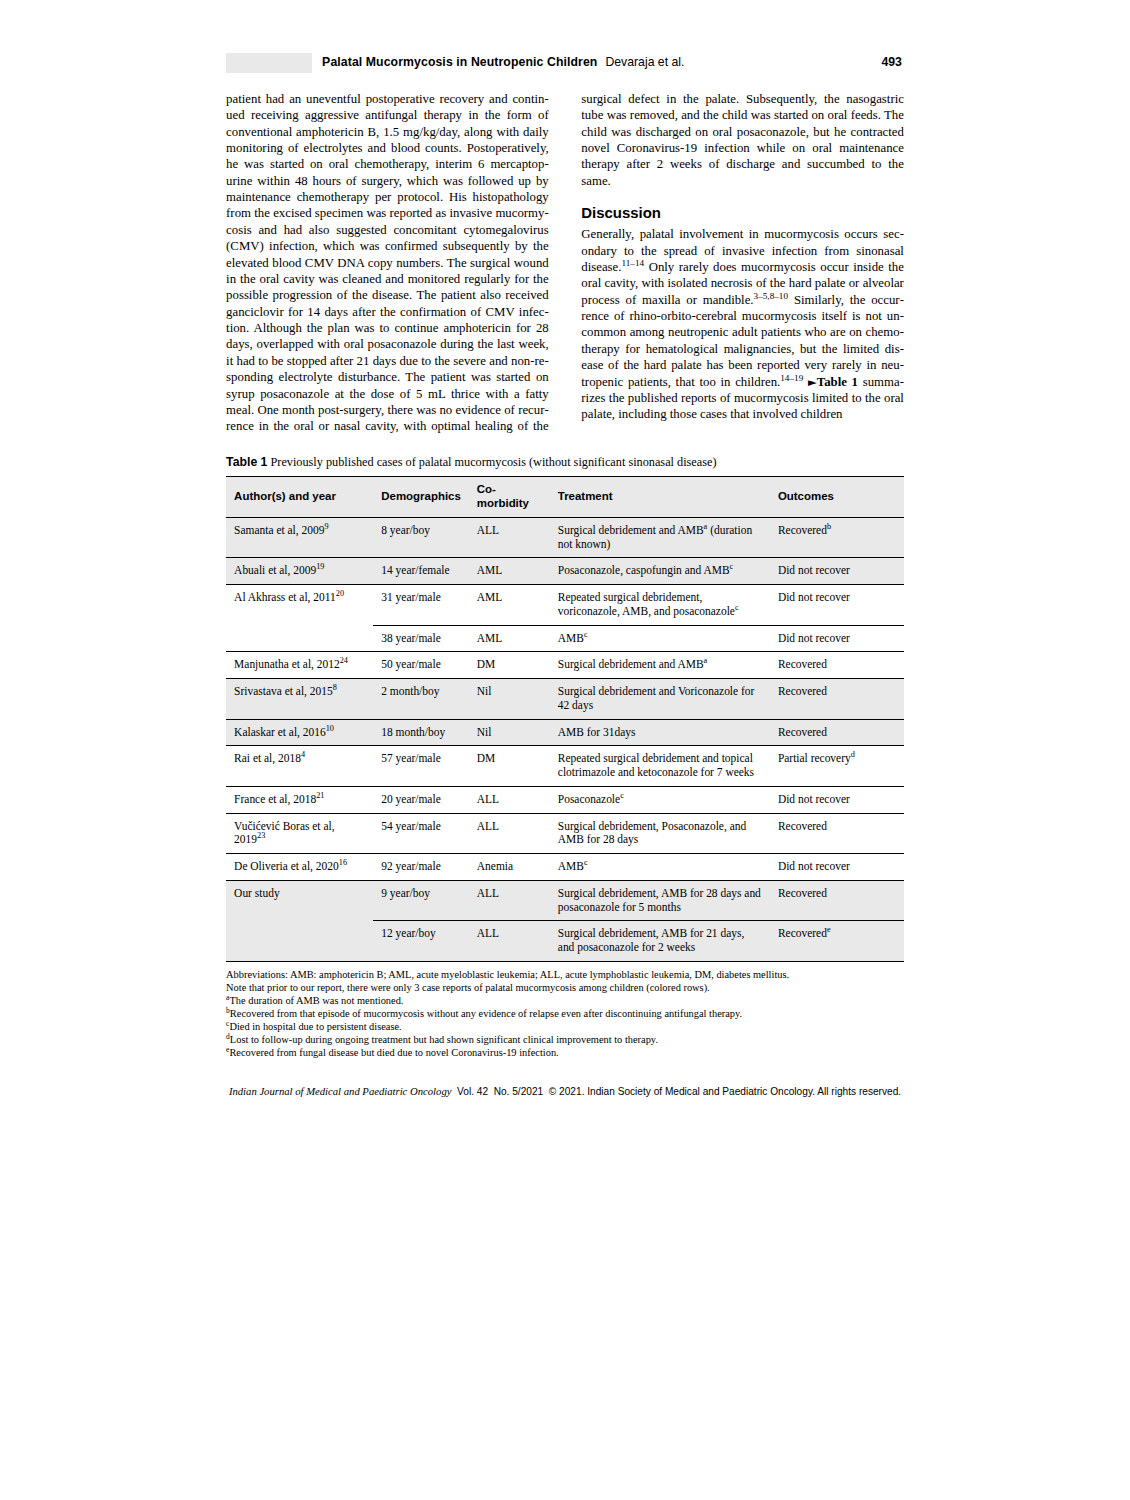Palatal Mucormycosis in Neutropenic Children
Devaraja et al.
493
patient had an uneventful postoperative recovery and continued receiving aggressive antifungal therapy in the form of conventional amphotericin B, 1.5 mg/kg/day, along with daily monitoring of electrolytes and blood counts. Postoperatively, he was started on oral chemotherapy, interim 6 mercaptopurine within 48 hours of surgery, which was followed up by maintenance chemotherapy per protocol. His histopathology from the excised specimen was reported as invasive mucormycosis and had also suggested concomitant cytomegalovirus (CMV) infection, which was confirmed subsequently by the elevated blood CMV DNA copy numbers. The surgical wound in the oral cavity was cleaned and monitored regularly for the possible progression of the disease. The patient also received ganciclovir for 14 days after the confirmation of CMV infection. Although the plan was to continue amphotericin for 28 days, overlapped with oral posaconazole during the last week, it had to be stopped after 21 days due to the severe and non-responding electrolyte disturbance. The patient was started on syrup posaconazole at the dose of 5 mL thrice with a fatty meal. One month post-surgery, there was no evidence of recurrence in the oral or nasal cavity, with optimal healing of the surgical defect in the palate. Subsequently, the nasogastric tube was removed, and the child was started on oral feeds. The child was discharged on oral posaconazole, but he contracted novel Coronavirus-19 infection while on oral maintenance therapy after 2 weeks of discharge and succumbed to the same.
Discussion
Generally, palatal involvement in mucormycosis occurs secondary to the spread of invasive infection from sinonasal disease.11–14 Only rarely does mucormycosis occur inside the oral cavity, with isolated necrosis of the hard palate or alveolar process of maxilla or mandible.3–5,8–10 Similarly, the occurrence of rhino-orbito-cerebral mucormycosis itself is not uncommon among neutropenic adult patients who are on chemotherapy for hematological malignancies, but the limited disease of the hard palate has been reported very rarely in neutropenic patients, that too in children.14–19 ►Table 1 summarizes the published reports of mucormycosis limited to the oral palate, including those cases that involved children
Table 1 Previously published cases of palatal mucormycosis (without significant sinonasal disease)
| Author(s) and year | Demographics | Co-morbidity | Treatment | Outcomes |
| --- | --- | --- | --- | --- |
| Samanta et al, 2009 9 | 8 year/boy | ALL | Surgical debridement and AMB a (duration not known) | Recovered b |
| Abuali et al, 2009 19 | 14 year/female | AML | Posaconazole, caspofungin and AMB c | Did not recover |
| Al Akhrass et al, 2011 20 | 31 year/male | AML | Repeated surgical debridement, voriconazole, AMB, and posaconazole c | Did not recover |
| 38 year/male | AML | AMB c | Did not recover |
| Manjunatha et al, 2012 24 | 50 year/male | DM | Surgical debridement and AMB a | Recovered |
| Srivastava et al, 2015 8 | 2 month/boy | Nil | Surgical debridement and Voriconazole for 42 days | Recovered |
| Kalaskar et al, 2016 10 | 18 month/boy | Nil | AMB for 31days | Recovered |
| Rai et al, 2018 4 | 57 year/male | DM | Repeated surgical debridement and topical clotrimazole and ketoconazole for 7 weeks | Partial recovery d |
| France et al, 2018 21 | 20 year/male | ALL | Posaconazole c | Did not recover |
| Vučićević Boras et al, 2019 23 | 54 year/male | ALL | Surgical debridement, Posaconazole, and AMB for 28 days | Recovered |
| De Oliveria et al, 2020 16 | 92 year/male | Anemia | AMB c | Did not recover |
| Our study | 9 year/boy | ALL | Surgical debridement, AMB for 28 days and posaconazole for 5 months | Recovered |
| 12 year/boy | ALL | Surgical debridement, AMB for 21 days, and posaconazole for 2 weeks | Recovered e |
Abbreviations: AMB: amphotericin B; AML, acute myeloblastic leukemia; ALL, acute lymphoblastic leukemia, DM, diabetes mellitus.
Note that prior to our report, there were only 3 case reports of palatal mucormycosis among children (colored rows).
aThe duration of AMB was not mentioned.
bRecovered from that episode of mucormycosis without any evidence of relapse even after discontinuing antifungal therapy.
cDied in hospital due to persistent disease.
dLost to follow-up during ongoing treatment but had shown significant clinical improvement to therapy.
eRecovered from fungal disease but died due to novel Coronavirus-19 infection.
Indian Journal of Medical and Paediatric Oncology Vol. 42 No. 5/2021 © 2021. Indian Society of Medical and Paediatric Oncology. All rights reserved.